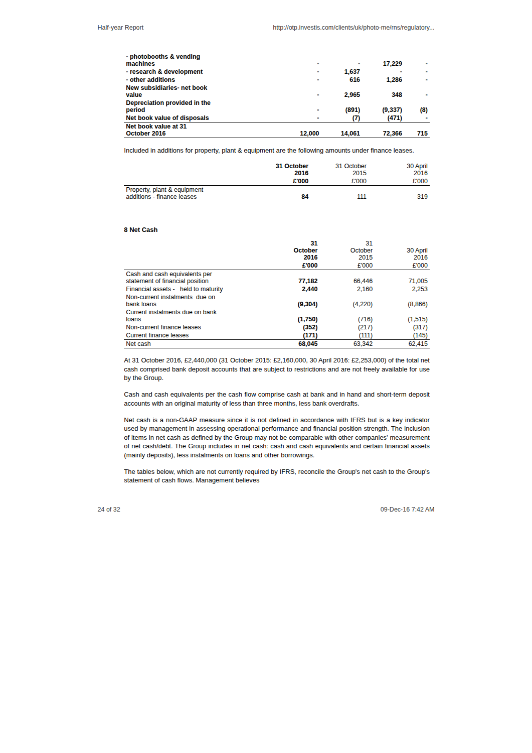Half-year Report
http://otp.investis.com/clients/uk/photo-me/rns/regulatory...
| - photobooths & vending machines | - | - | 17,229 | - |
| - research & development | - | 1,637 | - | - |
| - other additions | - | 616 | 1,286 | - |
| New subsidiaries- net book value | - | 2,965 | 348 | - |
| Depreciation provided in the period | - | (891) | (9,337) | (8) |
| Net book value of disposals | - | (7) | (471) | - |
| Net book value at 31 October 2016 | 12,000 | 14,061 | 72,366 | 715 |
Included in additions for property, plant & equipment are the following amounts under finance leases.
| | 31 October 2016 | 31 October 2015 | 30 April 2016 |
| | £'000 | £'000 | £'000 |
| Property, plant & equipment additions - finance leases | 84 | 111 | 319 |
8 Net Cash
| | 31 October 2016 | 31 October 2015 | 30 April 2016 |
| | £'000 | £'000 | £'000 |
| Cash and cash equivalents per statement of financial position | 77,182 | 66,446 | 71,005 |
| Financial assets - held to maturity | 2,440 | 2,160 | 2,253 |
| Non-current instalments due on bank loans | (9,304) | (4,220) | (8,866) |
| Current instalments due on bank loans | (1,750) | (716) | (1,515) |
| Non-current finance leases | (352) | (217) | (317) |
| Current finance leases | (171) | (111) | (145) |
| Net cash | 68,045 | 63,342 | 62,415 |
At 31 October 2016, £2,440,000 (31 October 2015: £2,160,000, 30 April 2016: £2,253,000) of the total net cash comprised bank deposit accounts that are subject to restrictions and are not freely available for use by the Group.
Cash and cash equivalents per the cash flow comprise cash at bank and in hand and short-term deposit accounts with an original maturity of less than three months, less bank overdrafts.
Net cash is a non-GAAP measure since it is not defined in accordance with IFRS but is a key indicator used by management in assessing operational performance and financial position strength. The inclusion of items in net cash as defined by the Group may not be comparable with other companies' measurement of net cash/debt. The Group includes in net cash: cash and cash equivalents and certain financial assets (mainly deposits), less instalments on loans and other borrowings.
The tables below, which are not currently required by IFRS, reconcile the Group's net cash to the Group's statement of cash flows. Management believes
24 of 32
09-Dec-16 7:42 AM